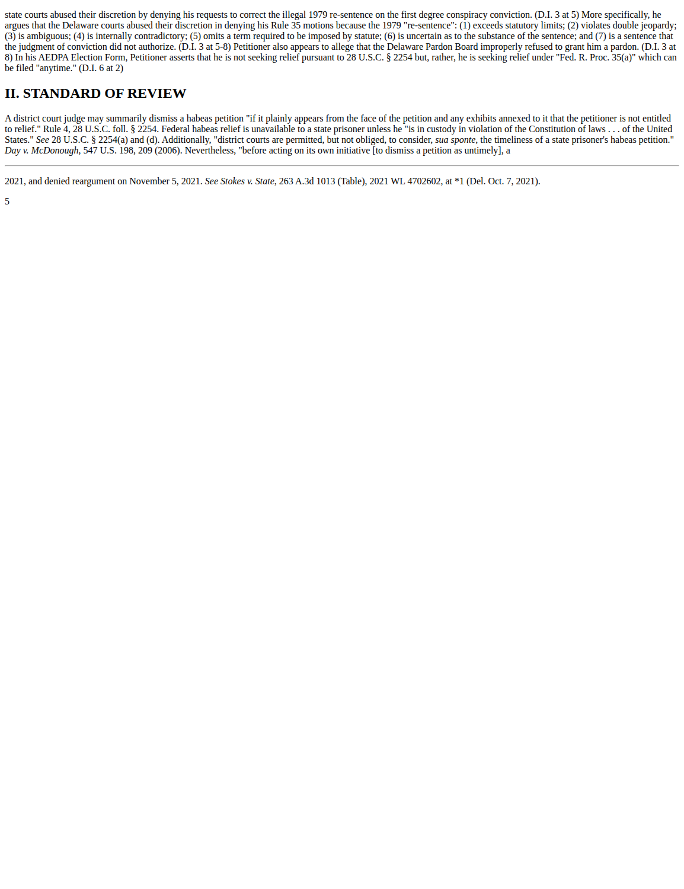state courts abused their discretion by denying his requests to correct the illegal 1979 re-sentence on the first degree conspiracy conviction. (D.I. 3 at 5) More specifically, he argues that the Delaware courts abused their discretion in denying his Rule 35 motions because the 1979 "re-sentence": (1) exceeds statutory limits; (2) violates double jeopardy; (3) is ambiguous; (4) is internally contradictory; (5) omits a term required to be imposed by statute; (6) is uncertain as to the substance of the sentence; and (7) is a sentence that the judgment of conviction did not authorize. (D.I. 3 at 5-8) Petitioner also appears to allege that the Delaware Pardon Board improperly refused to grant him a pardon. (D.I. 3 at 8) In his AEDPA Election Form, Petitioner asserts that he is not seeking relief pursuant to 28 U.S.C. § 2254 but, rather, he is seeking relief under "Fed. R. Proc. 35(a)" which can be filed "anytime." (D.I. 6 at 2)
II. STANDARD OF REVIEW
A district court judge may summarily dismiss a habeas petition "if it plainly appears from the face of the petition and any exhibits annexed to it that the petitioner is not entitled to relief." Rule 4, 28 U.S.C. foll. § 2254. Federal habeas relief is unavailable to a state prisoner unless he "is in custody in violation of the Constitution of laws . . . of the United States." See 28 U.S.C. § 2254(a) and (d). Additionally, "district courts are permitted, but not obliged, to consider, sua sponte, the timeliness of a state prisoner's habeas petition." Day v. McDonough, 547 U.S. 198, 209 (2006). Nevertheless, "before acting on its own initiative [to dismiss a petition as untimely], a
2021, and denied reargument on November 5, 2021. See Stokes v. State, 263 A.3d 1013 (Table), 2021 WL 4702602, at *1 (Del. Oct. 7, 2021).
5